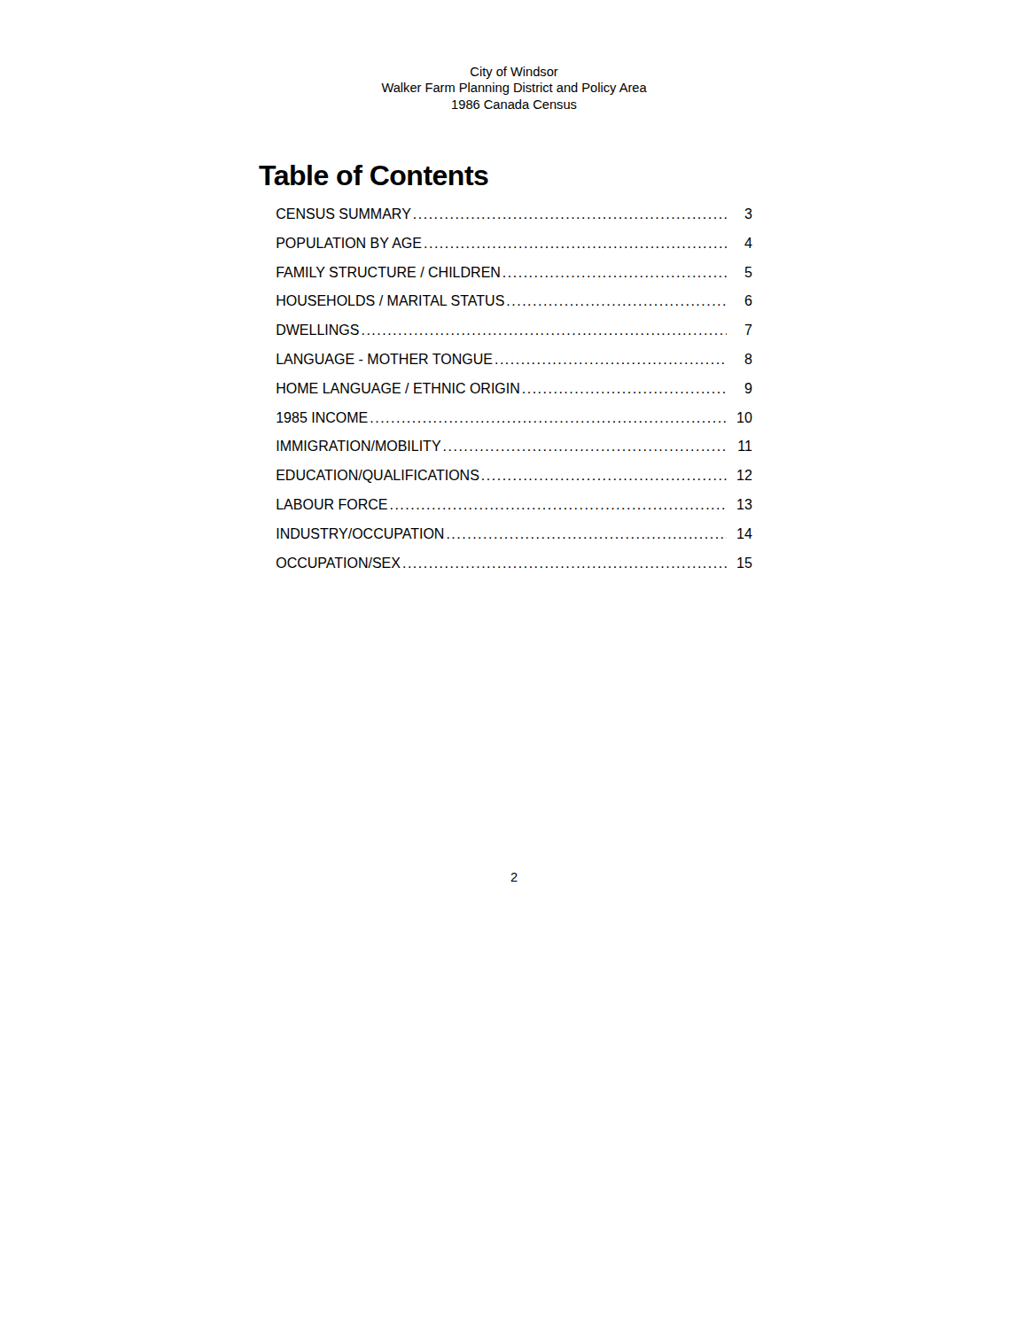City of Windsor
Walker Farm Planning District and Policy Area
1986 Canada Census
Table of Contents
CENSUS SUMMARY........................................................................... 3
POPULATION BY AGE....................................................................... 4
FAMILY STRUCTURE / CHILDREN........................................................ 5
HOUSEHOLDS / MARITAL STATUS....................................................... 6
DWELLINGS......................................................................................... 7
LANGUAGE - MOTHER TONGUE......................................................... 8
HOME LANGUAGE / ETHNIC ORIGIN................................................... 9
1985 INCOME................................................................................ 10
IMMIGRATION/MOBILITY.............................................................. 11
EDUCATION/QUALIFICATIONS.................................................... 12
LABOUR FORCE................................................................................... 13
INDUSTRY/OCCUPATION............................................................. 14
OCCUPATION/SEX........................................................................ 15
2